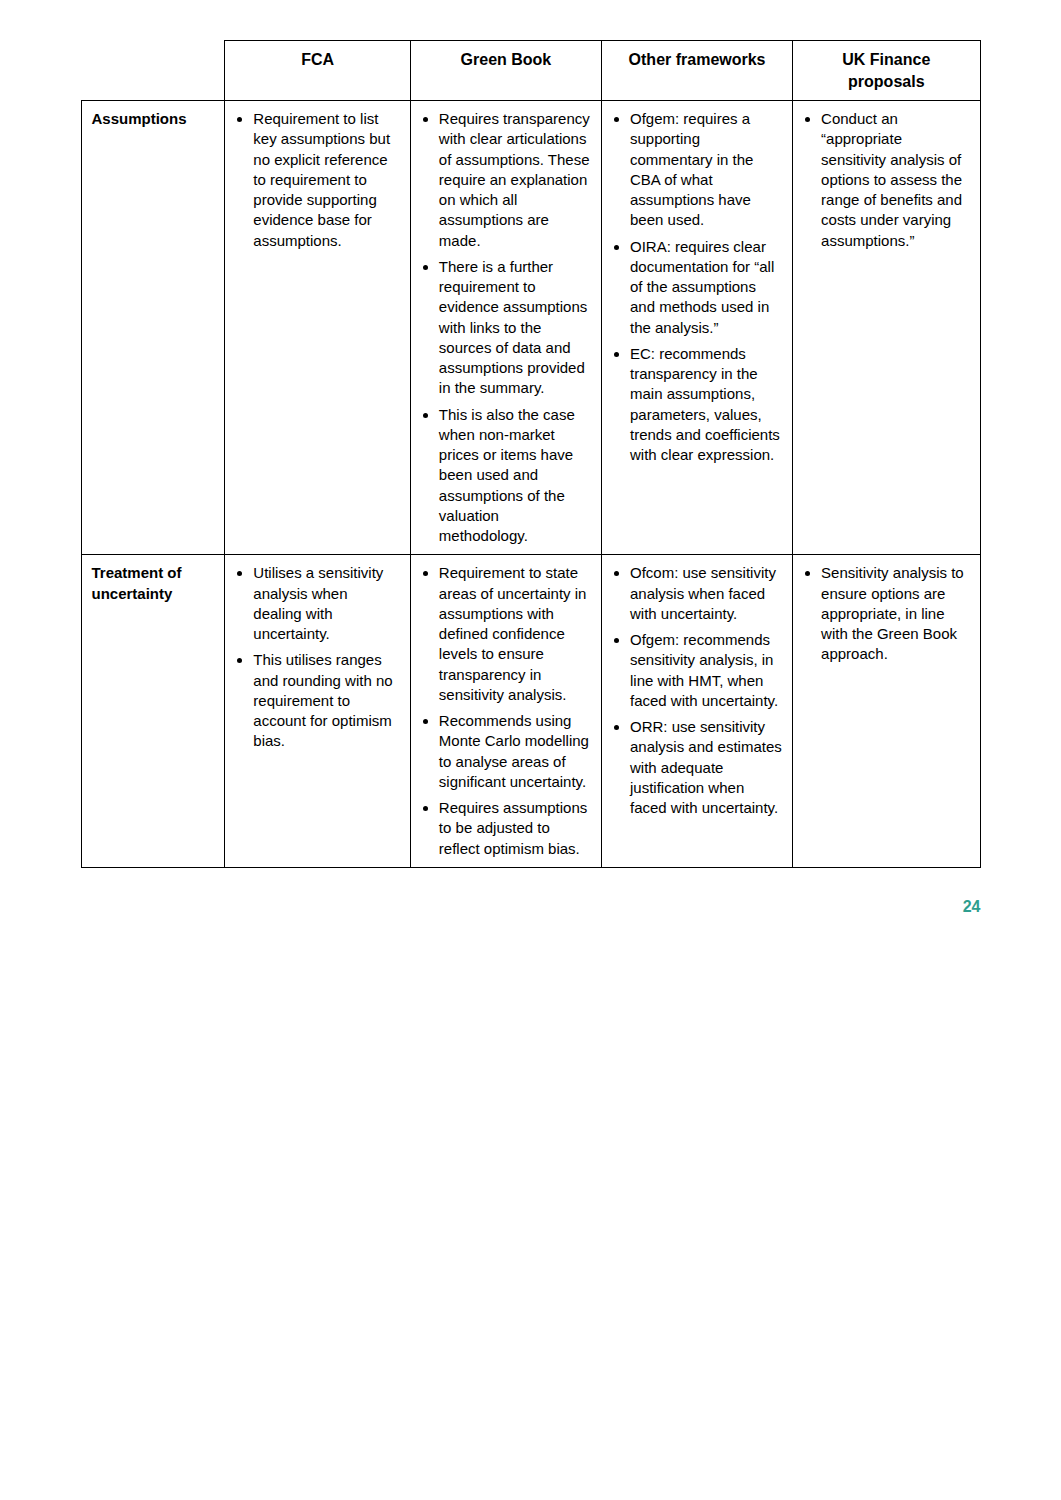| | FCA | Green Book | Other frameworks | UK Finance proposals |
| --- | --- | --- | --- | --- |
| Assumptions | Requirement to list key assumptions but no explicit reference to requirement to provide supporting evidence base for assumptions. | Requires transparency with clear articulations of assumptions. These require an explanation on which all assumptions are made. There is a further requirement to evidence assumptions with links to the sources of data and assumptions provided in the summary. This is also the case when non-market prices or items have been used and assumptions of the valuation methodology. | Ofgem: requires a supporting commentary in the CBA of what assumptions have been used. OIRA: requires clear documentation for “all of the assumptions and methods used in the analysis.” EC: recommends transparency in the main assumptions, parameters, values, trends and coefficients with clear expression. | Conduct an “appropriate sensitivity analysis of options to assess the range of benefits and costs under varying assumptions.” |
| Treatment of uncertainty | Utilises a sensitivity analysis when dealing with uncertainty. This utilises ranges and rounding with no requirement to account for optimism bias. | Requirement to state areas of uncertainty in assumptions with defined confidence levels to ensure transparency in sensitivity analysis. Recommends using Monte Carlo modelling to analyse areas of significant uncertainty. Requires assumptions to be adjusted to reflect optimism bias. | Ofcom: use sensitivity analysis when faced with uncertainty. Ofgem: recommends sensitivity analysis, in line with HMT, when faced with uncertainty. ORR: use sensitivity analysis and estimates with adequate justification when faced with uncertainty. | Sensitivity analysis to ensure options are appropriate, in line with the Green Book approach. |
24